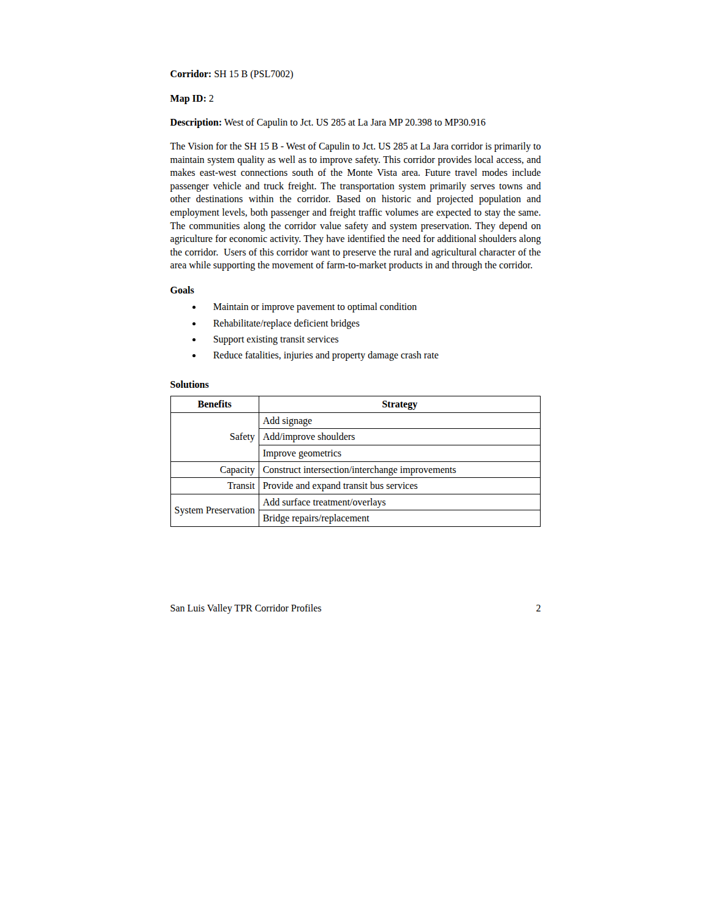Corridor: SH 15 B (PSL7002)
Map ID: 2
Description: West of Capulin to Jct. US 285 at La Jara MP 20.398 to MP30.916
The Vision for the SH 15 B - West of Capulin to Jct. US 285 at La Jara corridor is primarily to maintain system quality as well as to improve safety. This corridor provides local access, and makes east-west connections south of the Monte Vista area. Future travel modes include passenger vehicle and truck freight. The transportation system primarily serves towns and other destinations within the corridor. Based on historic and projected population and employment levels, both passenger and freight traffic volumes are expected to stay the same. The communities along the corridor value safety and system preservation. They depend on agriculture for economic activity. They have identified the need for additional shoulders along the corridor. Users of this corridor want to preserve the rural and agricultural character of the area while supporting the movement of farm-to-market products in and through the corridor.
Goals
Maintain or improve pavement to optimal condition
Rehabilitate/replace deficient bridges
Support existing transit services
Reduce fatalities, injuries and property damage crash rate
Solutions
| Benefits | Strategy |
| --- | --- |
| Safety | Add signage |
| Add/improve shoulders |
| Improve geometrics |
| Capacity | Construct intersection/interchange improvements |
| Transit | Provide and expand transit bus services |
| System Preservation | Add surface treatment/overlays |
| Bridge repairs/replacement |
San Luis Valley TPR Corridor Profiles 2